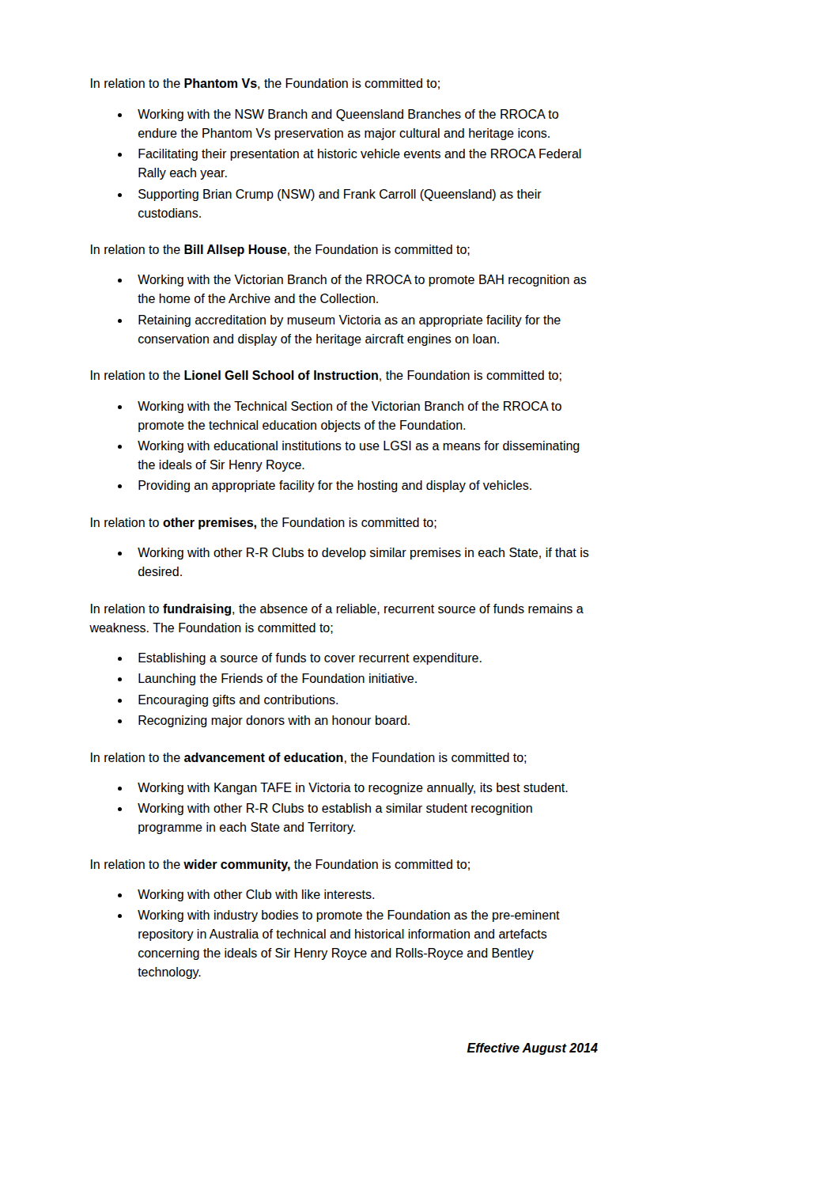In relation to the Phantom Vs, the Foundation is committed to;
Working with the NSW Branch and Queensland Branches of the RROCA to endure the Phantom Vs preservation as major cultural and heritage icons.
Facilitating their presentation at historic vehicle events and the RROCA Federal Rally each year.
Supporting Brian Crump (NSW) and Frank Carroll (Queensland) as their custodians.
In relation to the Bill Allsep House, the Foundation is committed to;
Working with the Victorian Branch of the RROCA to promote BAH recognition as the home of the Archive and the Collection.
Retaining accreditation by museum Victoria as an appropriate facility for the conservation and display of the heritage aircraft engines on loan.
In relation to the Lionel Gell School of Instruction, the Foundation is committed to;
Working with the Technical Section of the Victorian Branch of the RROCA to promote the technical education objects of the Foundation.
Working with educational institutions to use LGSI as a means for disseminating the ideals of Sir Henry Royce.
Providing an appropriate facility for the hosting and display of vehicles.
In relation to other premises, the Foundation is committed to;
Working with other R-R Clubs to develop similar premises in each State, if that is desired.
In relation to fundraising, the absence of a reliable, recurrent source of funds remains a weakness. The Foundation is committed to;
Establishing a source of funds to cover recurrent expenditure.
Launching the Friends of the Foundation initiative.
Encouraging gifts and contributions.
Recognizing major donors with an honour board.
In relation to the advancement of education, the Foundation is committed to;
Working with Kangan TAFE in Victoria to recognize annually, its best student.
Working with other R-R Clubs to establish a similar student recognition programme in each State and Territory.
In relation to the wider community, the Foundation is committed to;
Working with other Club with like interests.
Working with industry bodies to promote the Foundation as the pre-eminent repository in Australia of technical and historical information and artefacts concerning the ideals of Sir Henry Royce and Rolls-Royce and Bentley technology.
Effective August 2014